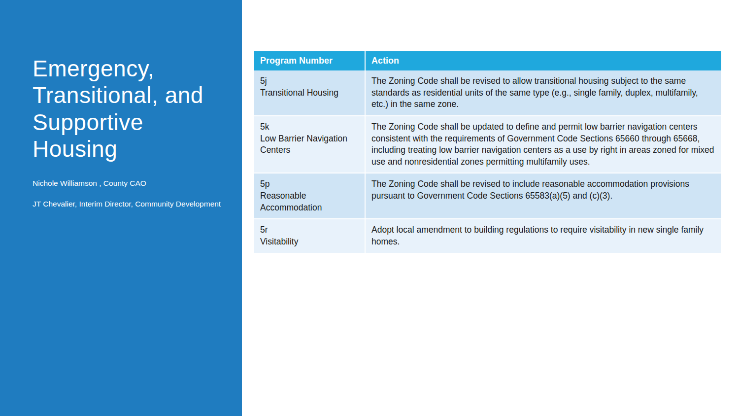Emergency, Transitional, and Supportive Housing
Nichole Williamson , County CAO
JT Chevalier, Interim Director, Community Development
| Program Number | Action |
| --- | --- |
| 5j Transitional Housing | The Zoning Code shall be revised to allow transitional housing subject to the same standards as residential units of the same type (e.g., single family, duplex, multifamily, etc.) in the same zone. |
| 5k Low Barrier Navigation Centers | The Zoning Code shall be updated to define and permit low barrier navigation centers consistent with the requirements of Government Code Sections 65660 through 65668, including treating low barrier navigation centers as a use by right in areas zoned for mixed use and nonresidential zones permitting multifamily uses. |
| 5p Reasonable Accommodation | The Zoning Code shall be revised to include reasonable accommodation provisions pursuant to Government Code Sections 65583(a)(5) and (c)(3). |
| 5r Visitability | Adopt local amendment to building regulations to require visitability in new single family homes. |